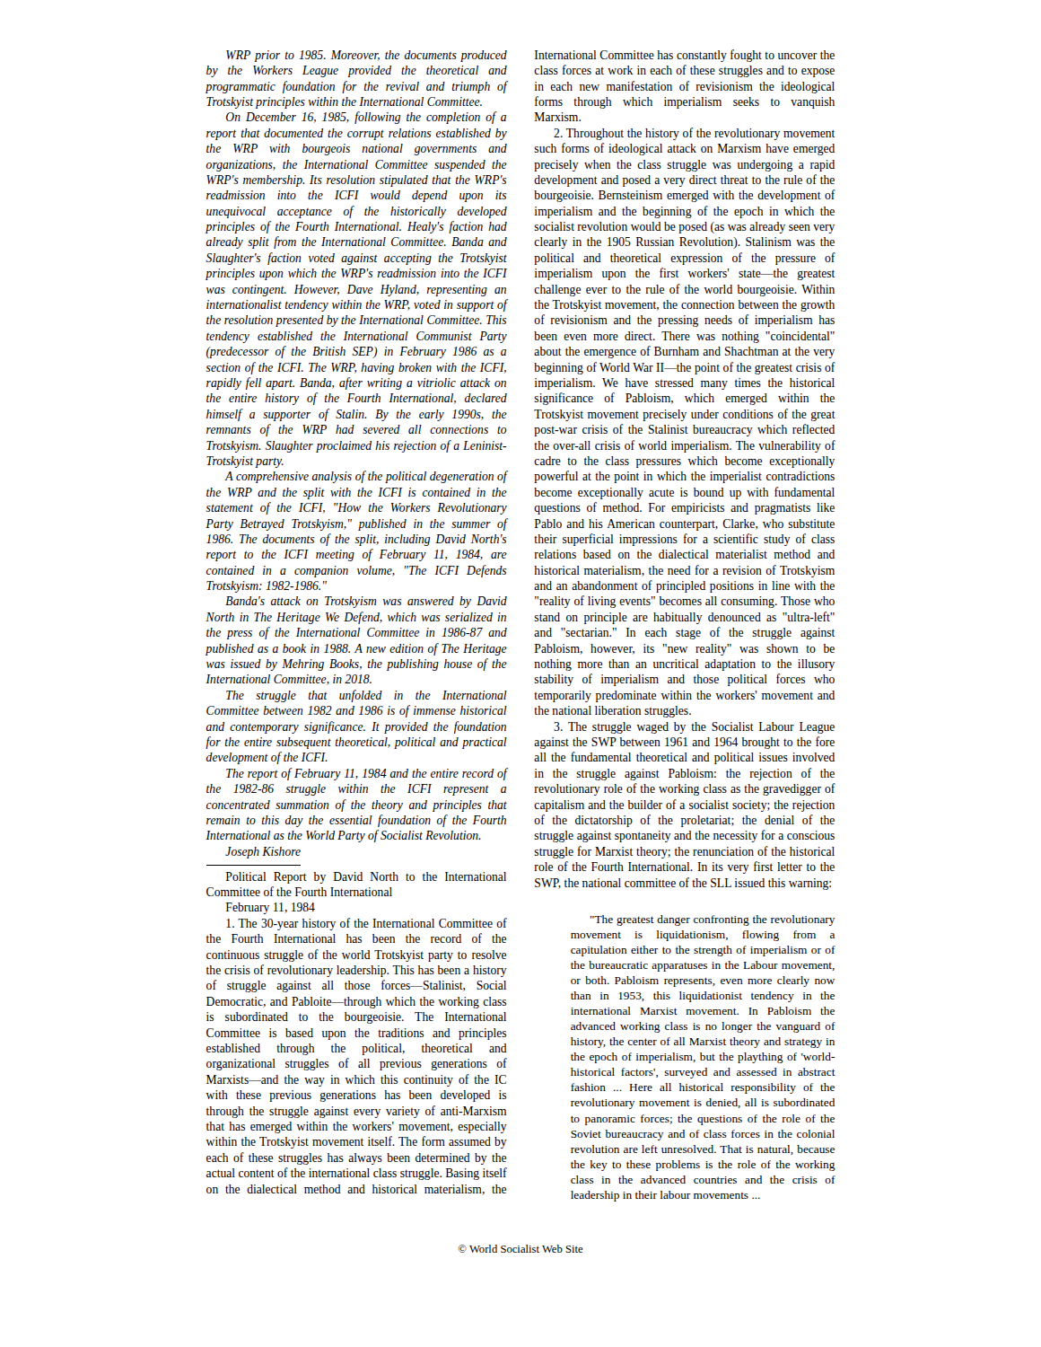WRP prior to 1985. Moreover, the documents produced by the Workers League provided the theoretical and programmatic foundation for the revival and triumph of Trotskyist principles within the International Committee.
On December 16, 1985, following the completion of a report that documented the corrupt relations established by the WRP with bourgeois national governments and organizations, the International Committee suspended the WRP's membership. Its resolution stipulated that the WRP's readmission into the ICFI would depend upon its unequivocal acceptance of the historically developed principles of the Fourth International. Healy's faction had already split from the International Committee. Banda and Slaughter's faction voted against accepting the Trotskyist principles upon which the WRP's readmission into the ICFI was contingent. However, Dave Hyland, representing an internationalist tendency within the WRP, voted in support of the resolution presented by the International Committee. This tendency established the International Communist Party (predecessor of the British SEP) in February 1986 as a section of the ICFI. The WRP, having broken with the ICFI, rapidly fell apart. Banda, after writing a vitriolic attack on the entire history of the Fourth International, declared himself a supporter of Stalin. By the early 1990s, the remnants of the WRP had severed all connections to Trotskyism. Slaughter proclaimed his rejection of a Leninist-Trotskyist party.
A comprehensive analysis of the political degeneration of the WRP and the split with the ICFI is contained in the statement of the ICFI, "How the Workers Revolutionary Party Betrayed Trotskyism," published in the summer of 1986. The documents of the split, including David North's report to the ICFI meeting of February 11, 1984, are contained in a companion volume, "The ICFI Defends Trotskyism: 1982-1986."
Banda's attack on Trotskyism was answered by David North in The Heritage We Defend, which was serialized in the press of the International Committee in 1986-87 and published as a book in 1988. A new edition of The Heritage was issued by Mehring Books, the publishing house of the International Committee, in 2018.
The struggle that unfolded in the International Committee between 1982 and 1986 is of immense historical and contemporary significance. It provided the foundation for the entire subsequent theoretical, political and practical development of the ICFI.
The report of February 11, 1984 and the entire record of the 1982-86 struggle within the ICFI represent a concentrated summation of the theory and principles that remain to this day the essential foundation of the Fourth International as the World Party of Socialist Revolution.
Joseph Kishore
Political Report by David North to the International Committee of the Fourth International
February 11, 1984
1. The 30-year history of the International Committee of the Fourth International has been the record of the continuous struggle of the world Trotskyist party to resolve the crisis of revolutionary leadership. This has been a history of struggle against all those forces—Stalinist, Social Democratic, and Pabloite—through which the working class is subordinated to the bourgeoisie. The International Committee is based upon the traditions and principles established through the political, theoretical and organizational struggles of all previous generations of Marxists—and the way in which this continuity of the IC with these previous generations has been developed is through the struggle against every variety of anti-Marxism that has emerged within the workers' movement, especially within the Trotskyist movement itself. The form assumed by each of these struggles has always been determined by the actual content of the international class struggle. Basing itself on the dialectical method and historical materialism, the International Committee has constantly fought to uncover the class forces at work in each of these struggles and to expose in each new manifestation of revisionism the ideological forms through which imperialism seeks to vanquish Marxism.
2. Throughout the history of the revolutionary movement such forms of ideological attack on Marxism have emerged precisely when the class struggle was undergoing a rapid development and posed a very direct threat to the rule of the bourgeoisie. Bernsteinism emerged with the development of imperialism and the beginning of the epoch in which the socialist revolution would be posed (as was already seen very clearly in the 1905 Russian Revolution). Stalinism was the political and theoretical expression of the pressure of imperialism upon the first workers' state—the greatest challenge ever to the rule of the world bourgeoisie. Within the Trotskyist movement, the connection between the growth of revisionism and the pressing needs of imperialism has been even more direct. There was nothing "coincidental" about the emergence of Burnham and Shachtman at the very beginning of World War II—the point of the greatest crisis of imperialism. We have stressed many times the historical significance of Pabloism, which emerged within the Trotskyist movement precisely under conditions of the great post-war crisis of the Stalinist bureaucracy which reflected the over-all crisis of world imperialism. The vulnerability of cadre to the class pressures which become exceptionally powerful at the point in which the imperialist contradictions become exceptionally acute is bound up with fundamental questions of method. For empiricists and pragmatists like Pablo and his American counterpart, Clarke, who substitute their superficial impressions for a scientific study of class relations based on the dialectical materialist method and historical materialism, the need for a revision of Trotskyism and an abandonment of principled positions in line with the "reality of living events" becomes all consuming. Those who stand on principle are habitually denounced as "ultra-left" and "sectarian." In each stage of the struggle against Pabloism, however, its "new reality" was shown to be nothing more than an uncritical adaptation to the illusory stability of imperialism and those political forces who temporarily predominate within the workers' movement and the national liberation struggles.
3. The struggle waged by the Socialist Labour League against the SWP between 1961 and 1964 brought to the fore all the fundamental theoretical and political issues involved in the struggle against Pabloism: the rejection of the revolutionary role of the working class as the gravedigger of capitalism and the builder of a socialist society; the rejection of the dictatorship of the proletariat; the denial of the struggle against spontaneity and the necessity for a conscious struggle for Marxist theory; the renunciation of the historical role of the Fourth International. In its very first letter to the SWP, the national committee of the SLL issued this warning:
"The greatest danger confronting the revolutionary movement is liquidationism, flowing from a capitulation either to the strength of imperialism or of the bureaucratic apparatuses in the Labour movement, or both. Pabloism represents, even more clearly now than in 1953, this liquidationist tendency in the international Marxist movement. In Pabloism the advanced working class is no longer the vanguard of history, the center of all Marxist theory and strategy in the epoch of imperialism, but the plaything of 'world-historical factors', surveyed and assessed in abstract fashion ... Here all historical responsibility of the revolutionary movement is denied, all is subordinated to panoramic forces; the questions of the role of the Soviet bureaucracy and of class forces in the colonial revolution are left unresolved. That is natural, because the key to these problems is the role of the working class in the advanced countries and the crisis of leadership in their labour movements ...
© World Socialist Web Site